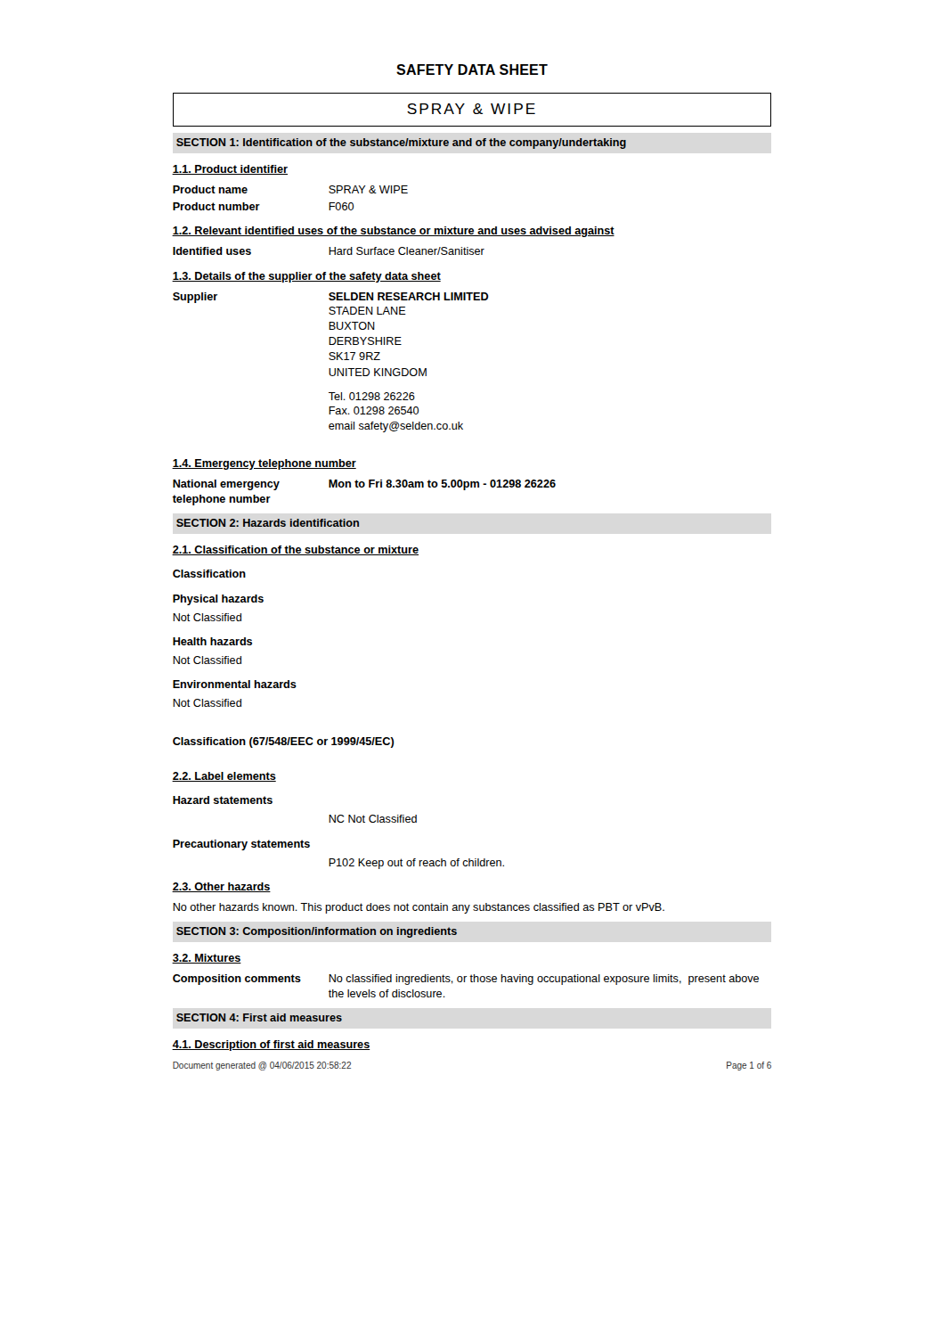SAFETY DATA SHEET
SPRAY & WIPE
SECTION 1: Identification of the substance/mixture and of the company/undertaking
1.1. Product identifier
Product name
SPRAY & WIPE
Product number
F060
1.2. Relevant identified uses of the substance or mixture and uses advised against
Identified uses
Hard Surface Cleaner/Sanitiser
1.3. Details of the supplier of the safety data sheet
Supplier
SELDEN RESEARCH LIMITED
STADEN LANE
BUXTON
DERBYSHIRE
SK17 9RZ
UNITED KINGDOM
Tel. 01298 26226
Fax. 01298 26540
email safety@selden.co.uk
1.4. Emergency telephone number
National emergency
telephone number
Mon to Fri 8.30am to 5.00pm - 01298 26226
SECTION 2: Hazards identification
2.1. Classification of the substance or mixture
Classification
Physical hazards
Not Classified
Health hazards
Not Classified
Environmental hazards
Not Classified
Classification (67/548/EEC or 1999/45/EC)
2.2. Label elements
Hazard statements
NC Not Classified
Precautionary statements
P102 Keep out of reach of children.
2.3. Other hazards
No other hazards known. This product does not contain any substances classified as PBT or vPvB.
SECTION 3: Composition/information on ingredients
3.2. Mixtures
Composition comments
No classified ingredients, or those having occupational exposure limits, present above the levels of disclosure.
SECTION 4: First aid measures
4.1. Description of first aid measures
Document generated @ 04/06/2015 20:58:22
Page 1 of 6